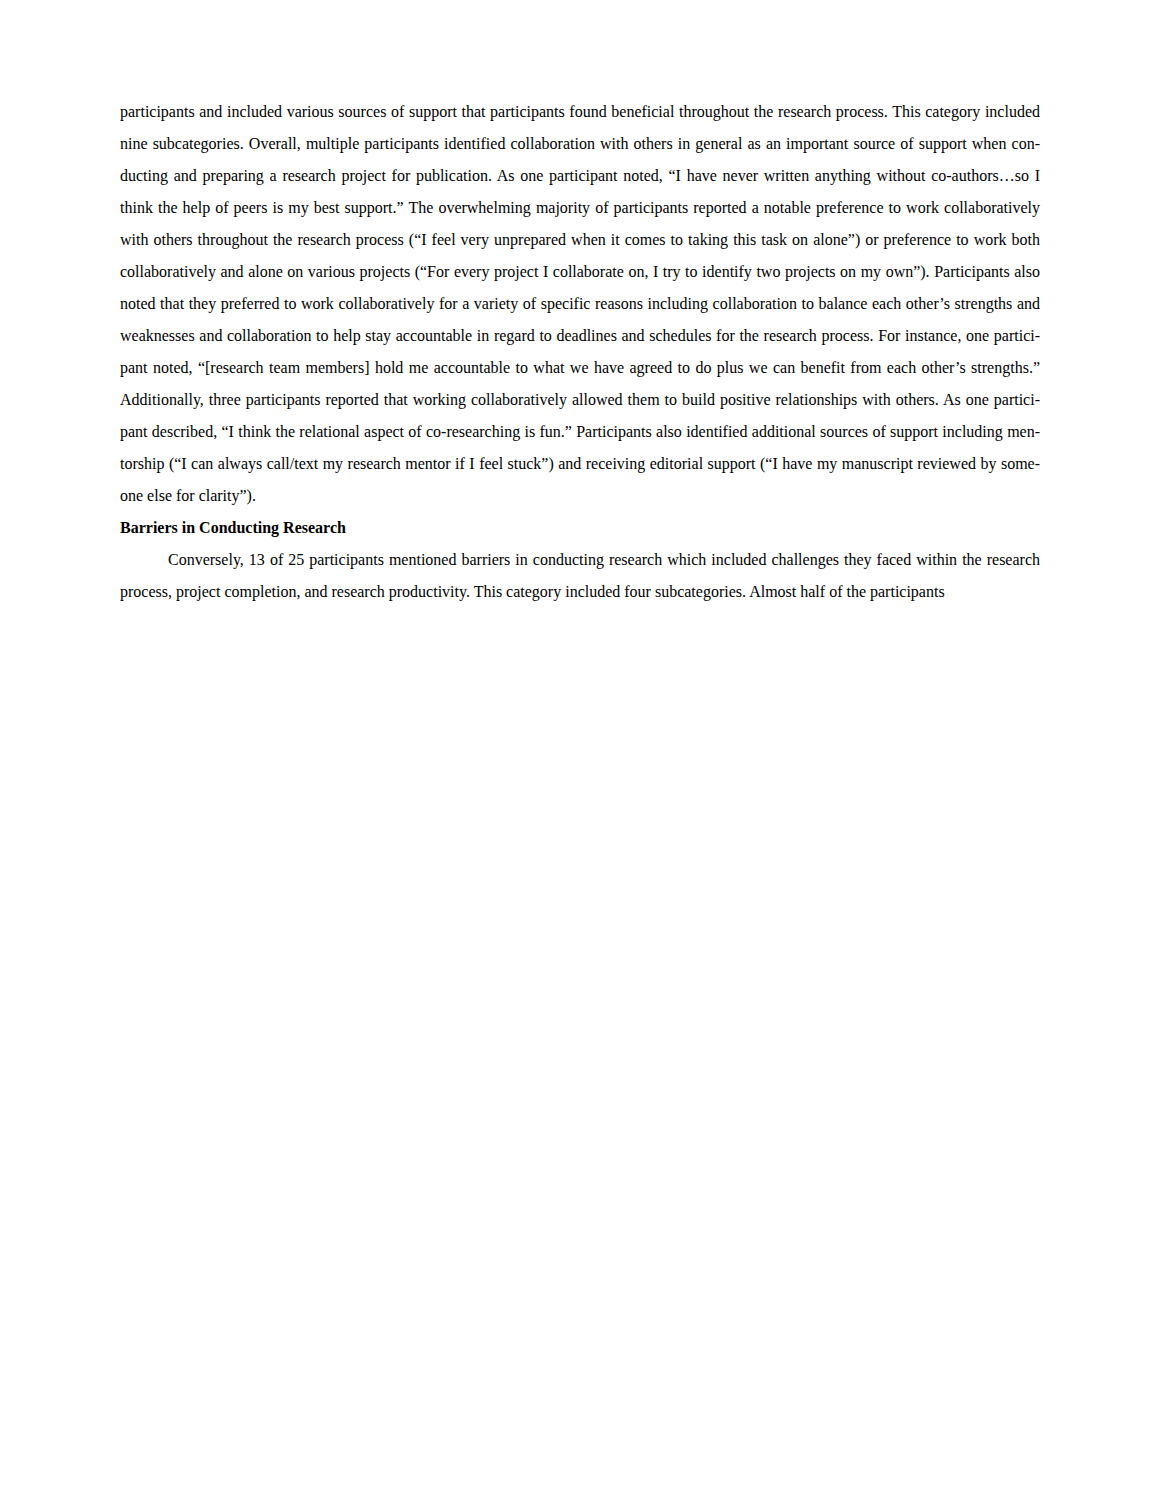participants and included various sources of support that participants found beneficial throughout the research process. This category included nine subcategories. Overall, multiple participants identified collaboration with others in general as an important source of support when conducting and preparing a research project for publication. As one participant noted, “I have never written anything without co-authors…so I think the help of peers is my best support.” The overwhelming majority of participants reported a notable preference to work collaboratively with others throughout the research process (“I feel very unprepared when it comes to taking this task on alone”) or preference to work both collaboratively and alone on various projects (“For every project I collaborate on, I try to identify two projects on my own”). Participants also noted that they preferred to work collaboratively for a variety of specific reasons including collaboration to balance each other’s strengths and weaknesses and collaboration to help stay accountable in regard to deadlines and schedules for the research process. For instance, one participant noted, “[research team members] hold me accountable to what we have agreed to do plus we can benefit from each other’s strengths.” Additionally, three participants reported that working collaboratively allowed them to build positive relationships with others. As one participant described, “I think the relational aspect of co-researching is fun.” Participants also identified additional sources of support including mentorship (“I can always call/text my research mentor if I feel stuck”) and receiving editorial support (“I have my manuscript reviewed by someone else for clarity”).
Barriers in Conducting Research
Conversely, 13 of 25 participants mentioned barriers in conducting research which included challenges they faced within the research process, project completion, and research productivity. This category included four subcategories. Almost half of the participants